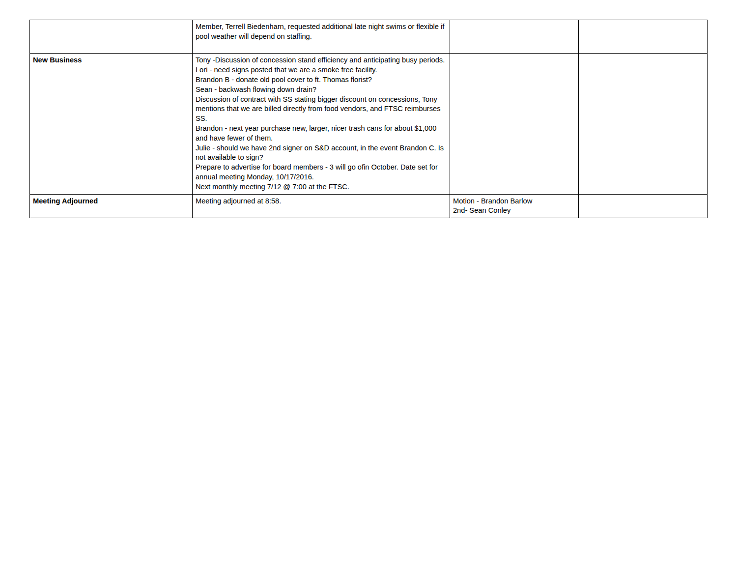| | Member, Terrell Biedenharn, requested additional late night swims or flexible if pool weather will depend on staffing. | | |
| New Business | Tony -Discussion of concession stand efficiency and anticipating busy periods. Lori - need signs posted that we are a smoke free facility. Brandon B - donate old pool cover to ft. Thomas florist? Sean - backwash flowing down drain? Discussion of contract with SS stating bigger discount on concessions, Tony mentions that we are billed directly from food vendors, and FTSC reimburses SS. Brandon - next year purchase new, larger, nicer trash cans for about $1,000 and have fewer of them. Julie - should we have 2nd signer on S&D account, in the event Brandon C. Is not available to sign? Prepare to advertise for board members - 3 will go ofin October. Date set for annual meeting Monday, 10/17/2016. Next monthly meeting 7/12 @ 7:00 at the FTSC. | | |
| Meeting Adjourned | Meeting adjourned at 8:58. | Motion - Brandon Barlow 2nd- Sean Conley | |